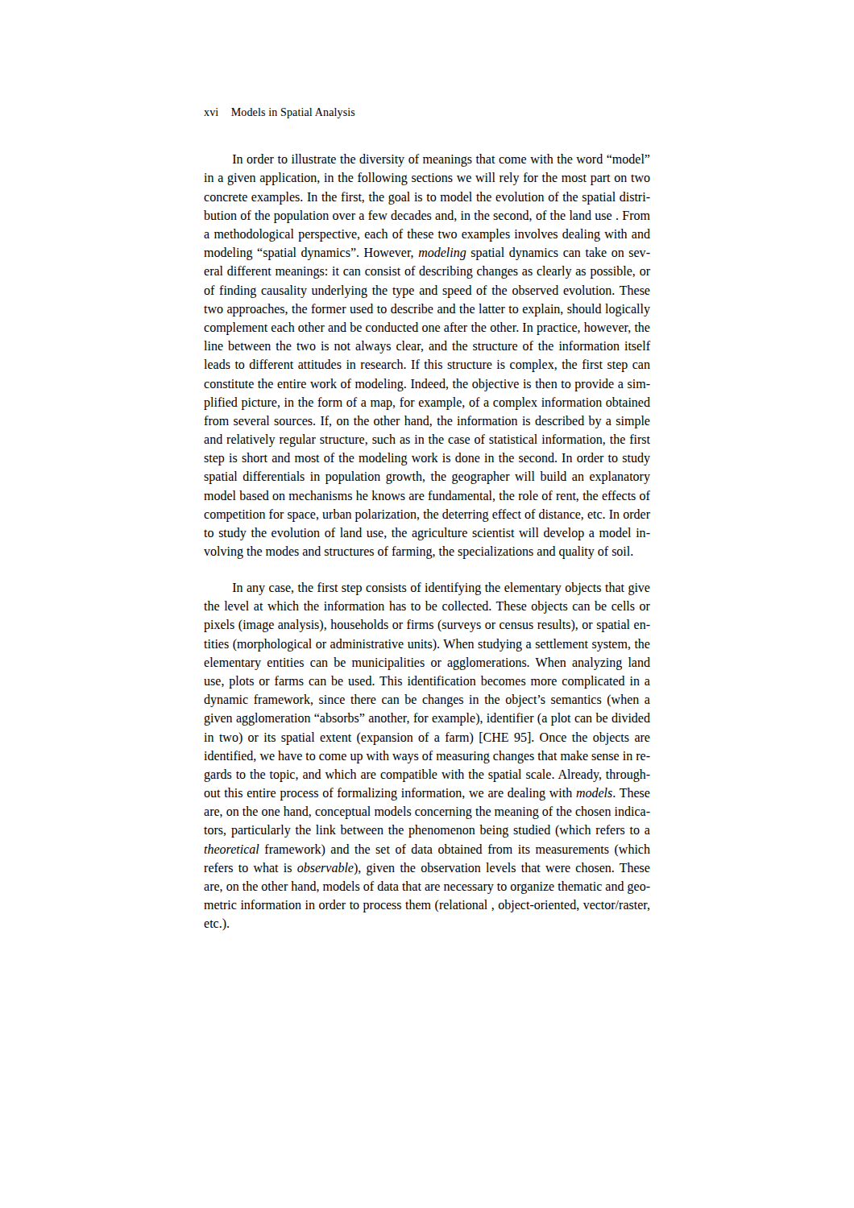xvi Models in Spatial Analysis
In order to illustrate the diversity of meanings that come with the word “model” in a given application, in the following sections we will rely for the most part on two concrete examples. In the first, the goal is to model the evolution of the spatial distribution of the population over a few decades and, in the second, of the land use . From a methodological perspective, each of these two examples involves dealing with and modeling “spatial dynamics”. However, modeling spatial dynamics can take on several different meanings: it can consist of describing changes as clearly as possible, or of finding causality underlying the type and speed of the observed evolution. These two approaches, the former used to describe and the latter to explain, should logically complement each other and be conducted one after the other. In practice, however, the line between the two is not always clear, and the structure of the information itself leads to different attitudes in research. If this structure is complex, the first step can constitute the entire work of modeling. Indeed, the objective is then to provide a simplified picture, in the form of a map, for example, of a complex information obtained from several sources. If, on the other hand, the information is described by a simple and relatively regular structure, such as in the case of statistical information, the first step is short and most of the modeling work is done in the second. In order to study spatial differentials in population growth, the geographer will build an explanatory model based on mechanisms he knows are fundamental, the role of rent, the effects of competition for space, urban polarization, the deterring effect of distance, etc. In order to study the evolution of land use, the agriculture scientist will develop a model involving the modes and structures of farming, the specializations and quality of soil.
In any case, the first step consists of identifying the elementary objects that give the level at which the information has to be collected. These objects can be cells or pixels (image analysis), households or firms (surveys or census results), or spatial entities (morphological or administrative units). When studying a settlement system, the elementary entities can be municipalities or agglomerations. When analyzing land use, plots or farms can be used. This identification becomes more complicated in a dynamic framework, since there can be changes in the object’s semantics (when a given agglomeration “absorbs” another, for example), identifier (a plot can be divided in two) or its spatial extent (expansion of a farm) [CHE 95]. Once the objects are identified, we have to come up with ways of measuring changes that make sense in regards to the topic, and which are compatible with the spatial scale. Already, throughout this entire process of formalizing information, we are dealing with models. These are, on the one hand, conceptual models concerning the meaning of the chosen indicators, particularly the link between the phenomenon being studied (which refers to a theoretical framework) and the set of data obtained from its measurements (which refers to what is observable), given the observation levels that were chosen. These are, on the other hand, models of data that are necessary to organize thematic and geometric information in order to process them (relational , object-oriented, vector/raster, etc.).